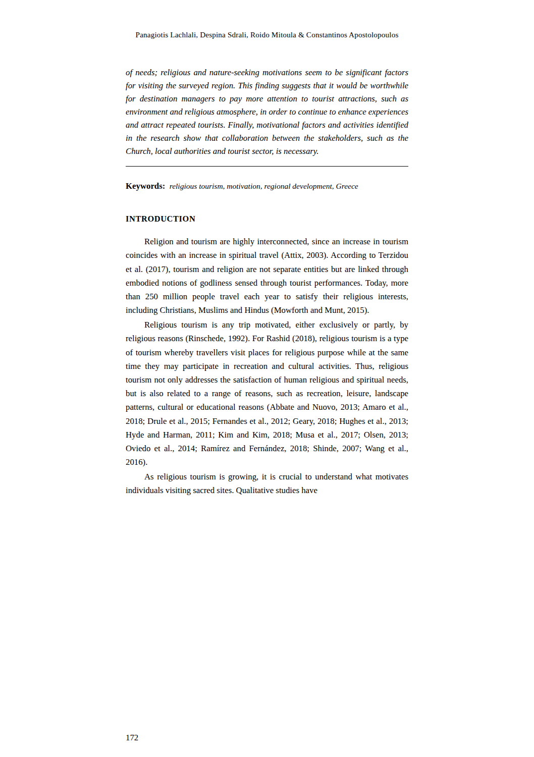Panagiotis Lachlali, Despina Sdrali, Roido Mitoula & Constantinos Apostolopoulos
of needs; religious and nature-seeking motivations seem to be significant factors for visiting the surveyed region. This finding suggests that it would be worthwhile for destination managers to pay more attention to tourist attractions, such as environment and religious atmosphere, in order to continue to enhance experiences and attract repeated tourists. Finally, motivational factors and activities identified in the research show that collaboration between the stakeholders, such as the Church, local authorities and tourist sector, is necessary.
Keywords: religious tourism, motivation, regional development, Greece
INTRODUCTION
Religion and tourism are highly interconnected, since an increase in tourism coincides with an increase in spiritual travel (Attix, 2003). According to Terzidou et al. (2017), tourism and religion are not separate entities but are linked through embodied notions of godliness sensed through tourist performances. Today, more than 250 million people travel each year to satisfy their religious interests, including Christians, Muslims and Hindus (Mowforth and Munt, 2015).
Religious tourism is any trip motivated, either exclusively or partly, by religious reasons (Rinschede, 1992). For Rashid (2018), religious tourism is a type of tourism whereby travellers visit places for religious purpose while at the same time they may participate in recreation and cultural activities. Thus, religious tourism not only addresses the satisfaction of human religious and spiritual needs, but is also related to a range of reasons, such as recreation, leisure, landscape patterns, cultural or educational reasons (Abbate and Nuovo, 2013; Amaro et al., 2018; Drule et al., 2015; Fernandes et al., 2012; Geary, 2018; Hughes et al., 2013; Hyde and Harman, 2011; Kim and Kim, 2018; Musa et al., 2017; Olsen, 2013; Oviedo et al., 2014; Ramírez and Fernández, 2018; Shinde, 2007; Wang et al., 2016).
As religious tourism is growing, it is crucial to understand what motivates individuals visiting sacred sites. Qualitative studies have
172